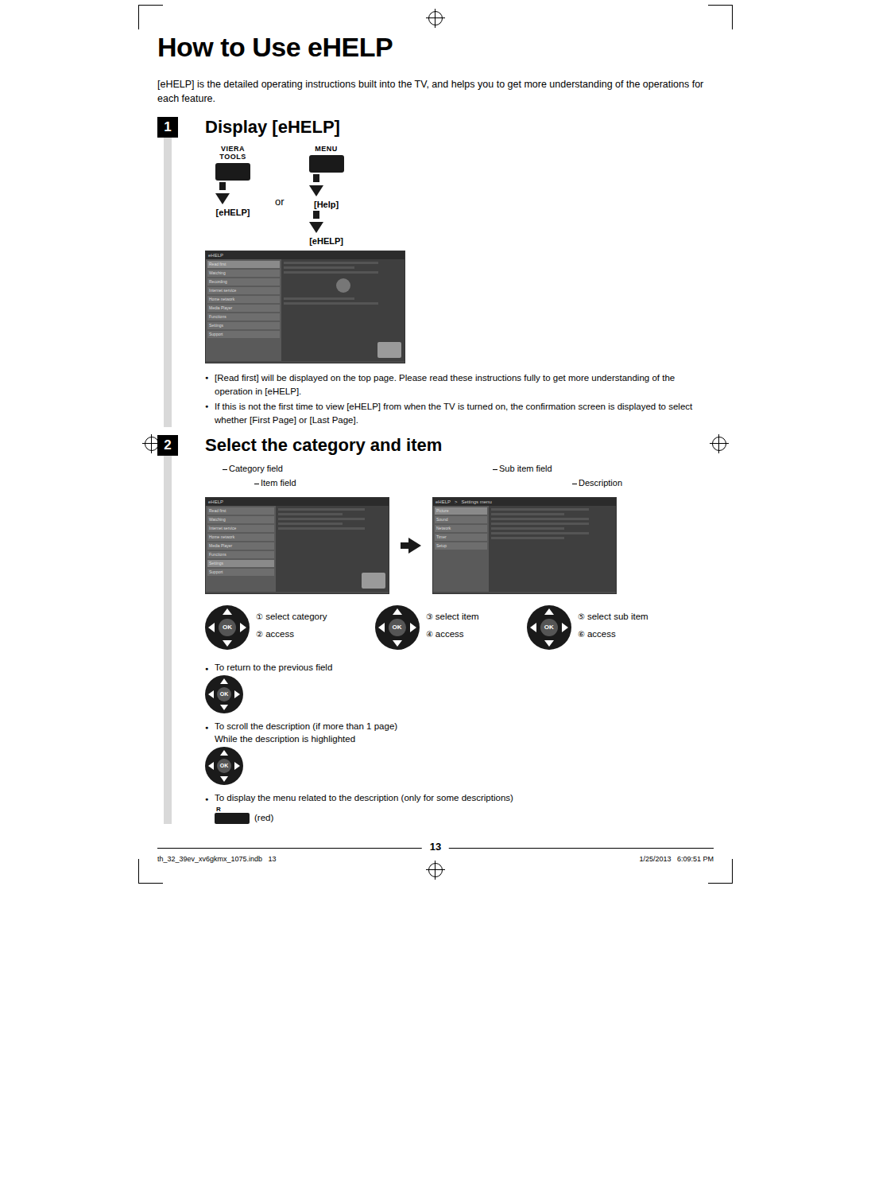How to Use eHELP
[eHELP] is the detailed operating instructions built into the TV, and helps you to get more understanding of the operations for each feature.
1
Display [eHELP]
VIERA
TOOLS
[eHELP]
or
MENU
[Help]
[eHELP]
eHELP
Read first
Watching
Recording
Internet service
Home network
Media Player
Functions
Settings
Support
[Read first] will be displayed on the top page. Please read these instructions fully to get more understanding of the operation in [eHELP].
If this is not the first time to view [eHELP] from when the TV is turned on, the confirmation screen is displayed to select whether [First Page] or [Last Page].
2
Select the category and item
Category field
Item field
Sub item field
Description
eHELP
Read first
Watching
Internet service
Home network
Media Player
Functions
Settings
Support
eHELP > Settings menu
Picture
Sound
Network
Timer
Setup
OK
① select category
② access
OK
③ select item
④ access
OK
⑤ select sub item
⑥ access
To return to the previous field
OK
To scroll the description (if more than 1 page)
While the description is highlighted
OK
To display the menu related to the description (only for some descriptions)
R
(red)
13
th_32_39ev_xv6gkmx_1075.indb 13 1/25/2013 6:09:51 PM